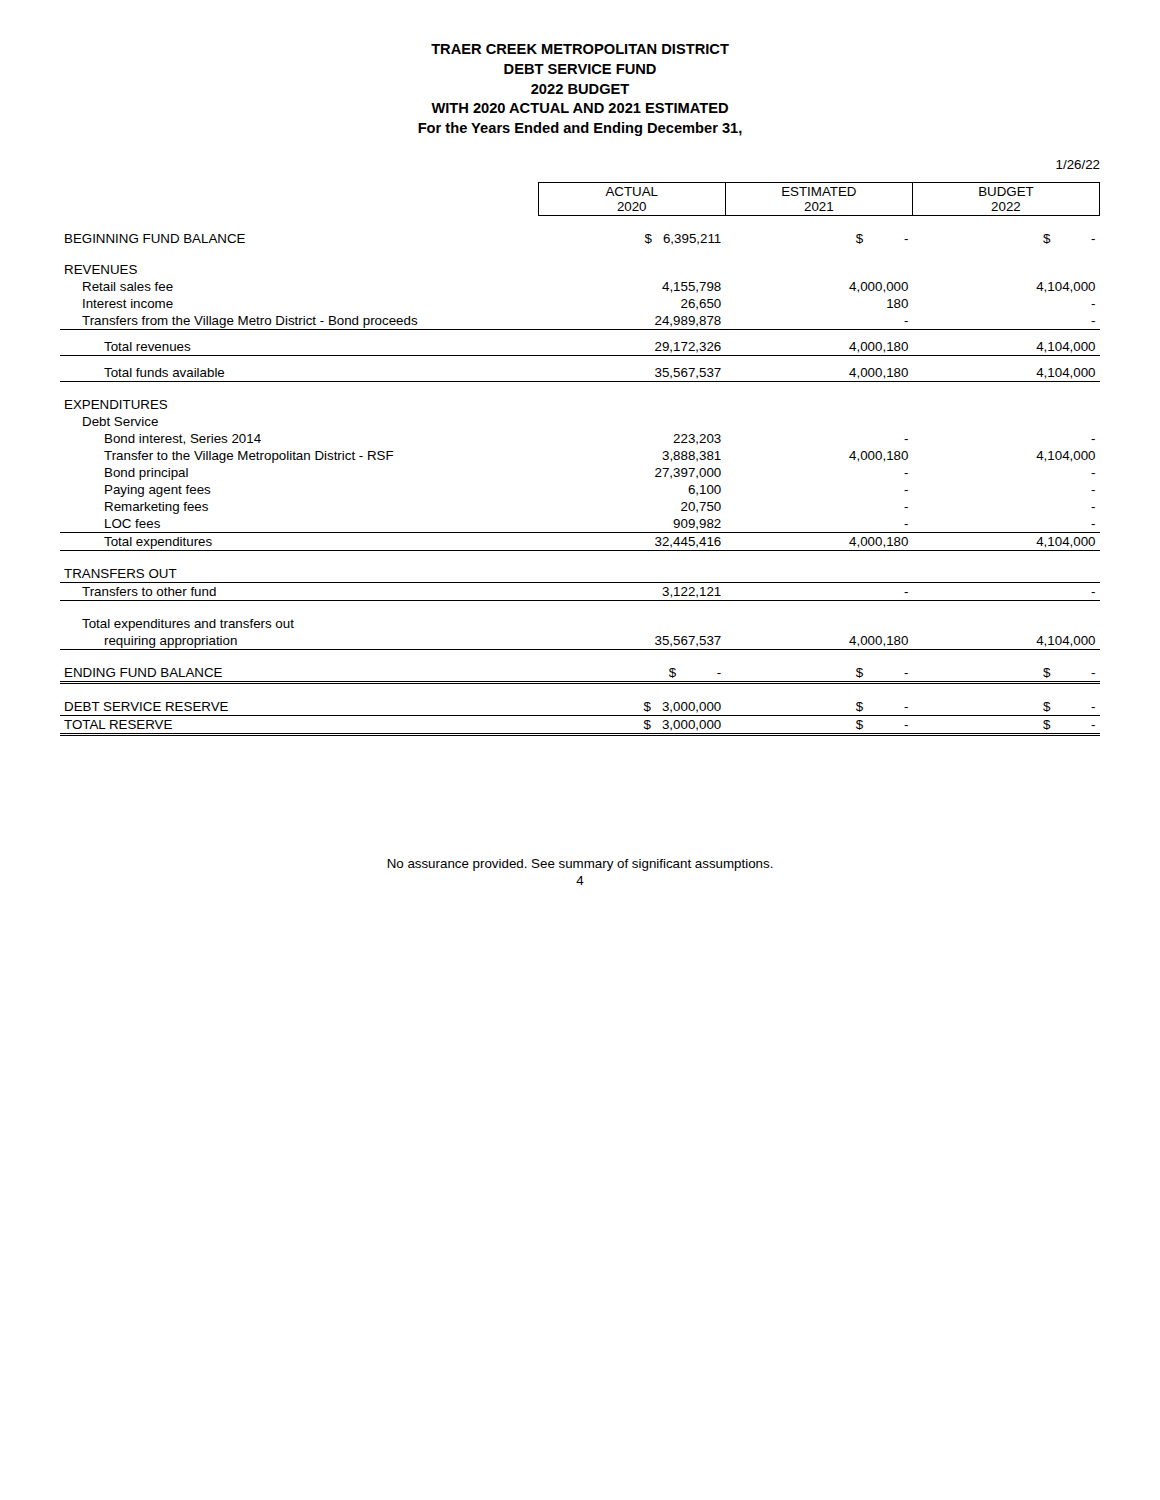TRAER CREEK METROPOLITAN DISTRICT
DEBT SERVICE FUND
2022 BUDGET
WITH 2020 ACTUAL AND 2021 ESTIMATED
For the Years Ended and Ending December 31,
1/26/22
| | ACTUAL 2020 | ESTIMATED 2021 | BUDGET 2022 |
| --- | --- | --- | --- |
| BEGINNING FUND BALANCE | $ 6,395,211 | $ - | $ - |
| REVENUES | | | |
| Retail sales fee | 4,155,798 | 4,000,000 | 4,104,000 |
| Interest income | 26,650 | 180 | - |
| Transfers from the Village Metro District - Bond proceeds | 24,989,878 | - | - |
| Total revenues | 29,172,326 | 4,000,180 | 4,104,000 |
| Total funds available | 35,567,537 | 4,000,180 | 4,104,000 |
| EXPENDITURES | | | |
| Debt Service | | | |
| Bond interest, Series 2014 | 223,203 | - | - |
| Transfer to the Village Metropolitan District - RSF | 3,888,381 | 4,000,180 | 4,104,000 |
| Bond principal | 27,397,000 | - | - |
| Paying agent fees | 6,100 | - | - |
| Remarketing fees | 20,750 | - | - |
| LOC fees | 909,982 | - | - |
| Total expenditures | 32,445,416 | 4,000,180 | 4,104,000 |
| TRANSFERS OUT | | | |
| Transfers to other fund | 3,122,121 | - | - |
| Total expenditures and transfers out | | | |
| requiring appropriation | 35,567,537 | 4,000,180 | 4,104,000 |
| ENDING FUND BALANCE | $ - | $ - | $ - |
| DEBT SERVICE RESERVE | $ 3,000,000 | $ - | $ - |
| TOTAL RESERVE | $ 3,000,000 | $ - | $ - |
No assurance provided. See summary of significant assumptions.
4